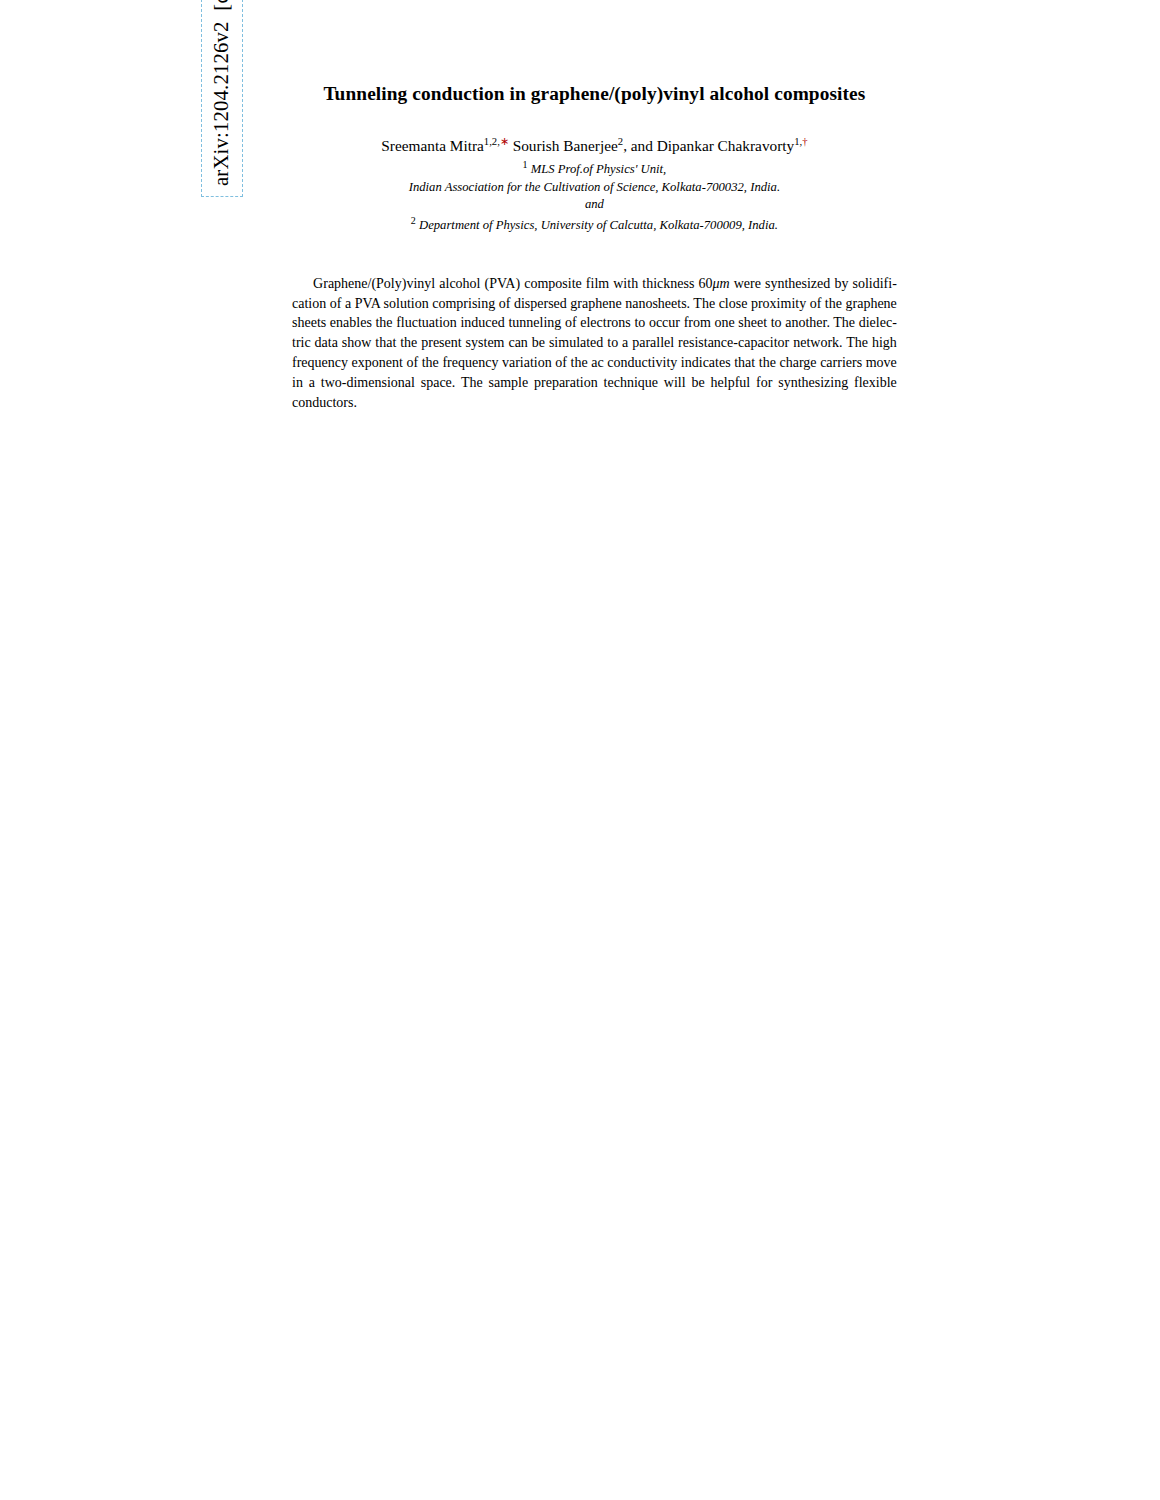arXiv:1204.2126v2 [cond-mat.mes-hall] 20 Nov 2012
Tunneling conduction in graphene/(poly)vinyl alcohol composites
Sreemanta Mitra1,2,∗ Sourish Banerjee2, and Dipankar Chakravorty1,†
1 MLS Prof.of Physics' Unit,
Indian Association for the Cultivation of Science, Kolkata-700032, India.
and
2 Department of Physics, University of Calcutta, Kolkata-700009, India.
Graphene/(Poly)vinyl alcohol (PVA) composite film with thickness 60μm were synthesized by solidification of a PVA solution comprising of dispersed graphene nanosheets. The close proximity of the graphene sheets enables the fluctuation induced tunneling of electrons to occur from one sheet to another. The dielectric data show that the present system can be simulated to a parallel resistance-capacitor network. The high frequency exponent of the frequency variation of the ac conductivity indicates that the charge carriers move in a two-dimensional space. The sample preparation technique will be helpful for synthesizing flexible conductors.